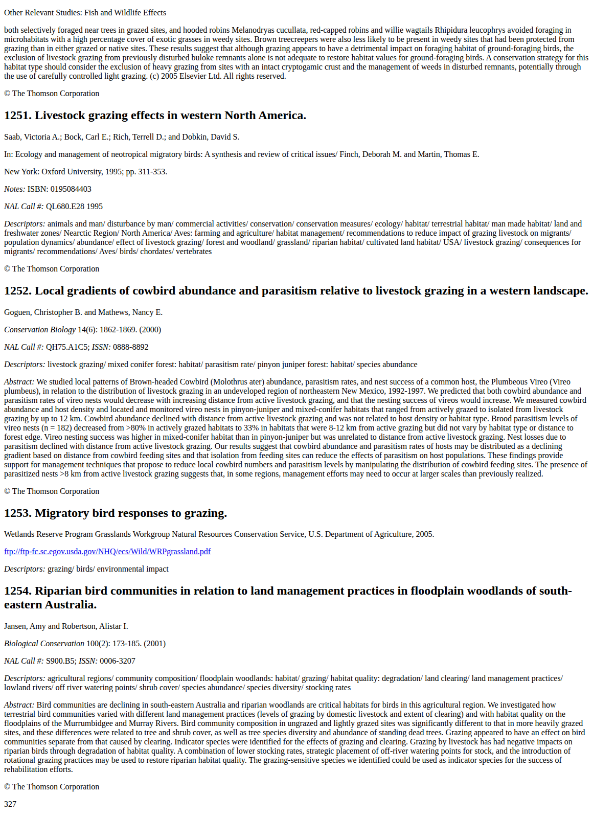Other Relevant Studies: Fish and Wildlife Effects
both selectively foraged near trees in grazed sites, and hooded robins Melanodryas cucullata, red-capped robins and willie wagtails Rhipidura leucophrys avoided foraging in microhabitats with a high percentage cover of exotic grasses in weedy sites. Brown treecreepers were also less likely to be present in weedy sites that had been protected from grazing than in either grazed or native sites. These results suggest that although grazing appears to have a detrimental impact on foraging habitat of ground-foraging birds, the exclusion of livestock grazing from previously disturbed buloke remnants alone is not adequate to restore habitat values for ground-foraging birds. A conservation strategy for this habitat type should consider the exclusion of heavy grazing from sites with an intact cryptogamic crust and the management of weeds in disturbed remnants, potentially through the use of carefully controlled light grazing. (c) 2005 Elsevier Ltd. All rights reserved.
© The Thomson Corporation
1251. Livestock grazing effects in western North America.
Saab, Victoria A.; Bock, Carl E.; Rich, Terrell D.; and Dobkin, David S.
In: Ecology and management of neotropical migratory birds: A synthesis and review of critical issues/ Finch, Deborah M. and Martin, Thomas E.
New York: Oxford University, 1995; pp. 311-353.
Notes: ISBN: 0195084403
NAL Call #: QL680.E28 1995
Descriptors: animals and man/ disturbance by man/ commercial activities/ conservation/ conservation measures/ ecology/ habitat/ terrestrial habitat/ man made habitat/ land and freshwater zones/ Nearctic Region/ North America/ Aves: farming and agriculture/ habitat management/ recommendations to reduce impact of grazing livestock on migrants/ population dynamics/ abundance/ effect of livestock grazing/ forest and woodland/ grassland/ riparian habitat/ cultivated land habitat/ USA/ livestock grazing/ consequences for migrants/ recommendations/ Aves/ birds/ chordates/ vertebrates
© The Thomson Corporation
1252. Local gradients of cowbird abundance and parasitism relative to livestock grazing in a western landscape.
Goguen, Christopher B. and Mathews, Nancy E.
Conservation Biology 14(6): 1862-1869. (2000)
NAL Call #: QH75.A1C5; ISSN: 0888-8892
Descriptors: livestock grazing/ mixed conifer forest: habitat/ parasitism rate/ pinyon juniper forest: habitat/ species abundance
Abstract: We studied local patterns of Brown-headed Cowbird (Molothrus ater) abundance, parasitism rates, and nest success of a common host, the Plumbeous Vireo (Vireo plumbeus), in relation to the distribution of livestock grazing in an undeveloped region of northeastern New Mexico, 1992-1997. We predicted that both cowbird abundance and parasitism rates of vireo nests would decrease with increasing distance from active livestock grazing, and that the nesting success of vireos would increase. We measured cowbird abundance and host density and located and monitored vireo nests in pinyon-juniper and mixed-conifer habitats that ranged from actively grazed to isolated from livestock grazing by up to 12 km. Cowbird abundance declined with distance from active livestock grazing and was not related to host density or habitat type. Brood parasitism levels of vireo nests (n = 182) decreased from >80% in actively grazed habitats to 33% in habitats that were 8-12 km from active grazing but did not vary by habitat type or distance to forest edge. Vireo nesting success was higher in mixed-conifer habitat than in pinyon-juniper but was unrelated to distance from active livestock grazing. Nest losses due to parasitism declined with distance from active livestock grazing. Our results suggest that cowbird abundance and parasitism rates of hosts may be distributed as a declining gradient based on distance from cowbird feeding sites and that isolation from feeding sites can reduce the effects of parasitism on host populations. These findings provide support for management techniques that propose to reduce local cowbird numbers and parasitism levels by manipulating the distribution of cowbird feeding sites. The presence of parasitized nests >8 km from active livestock grazing suggests that, in some regions, management efforts may need to occur at larger scales than previously realized.
© The Thomson Corporation
1253. Migratory bird responses to grazing.
Wetlands Reserve Program Grasslands Workgroup Natural Resources Conservation Service, U.S. Department of Agriculture, 2005.
ftp://ftp-fc.sc.egov.usda.gov/NHQ/ecs/Wild/WRPgrassland.pdf
Descriptors: grazing/ birds/ environmental impact
1254. Riparian bird communities in relation to land management practices in floodplain woodlands of south-eastern Australia.
Jansen, Amy and Robertson, Alistar I.
Biological Conservation 100(2): 173-185. (2001)
NAL Call #: S900.B5; ISSN: 0006-3207
Descriptors: agricultural regions/ community composition/ floodplain woodlands: habitat/ grazing/ habitat quality: degradation/ land clearing/ land management practices/ lowland rivers/ off river watering points/ shrub cover/ species abundance/ species diversity/ stocking rates
Abstract: Bird communities are declining in south-eastern Australia and riparian woodlands are critical habitats for birds in this agricultural region. We investigated how terrestrial bird communities varied with different land management practices (levels of grazing by domestic livestock and extent of clearing) and with habitat quality on the floodplains of the Murrumbidgee and Murray Rivers. Bird community composition in ungrazed and lightly grazed sites was significantly different to that in more heavily grazed sites, and these differences were related to tree and shrub cover, as well as tree species diversity and abundance of standing dead trees. Grazing appeared to have an effect on bird communities separate from that caused by clearing. Indicator species were identified for the effects of grazing and clearing. Grazing by livestock has had negative impacts on riparian birds through degradation of habitat quality. A combination of lower stocking rates, strategic placement of off-river watering points for stock, and the introduction of rotational grazing practices may be used to restore riparian habitat quality. The grazing-sensitive species we identified could be used as indicator species for the success of rehabilitation efforts.
© The Thomson Corporation
327